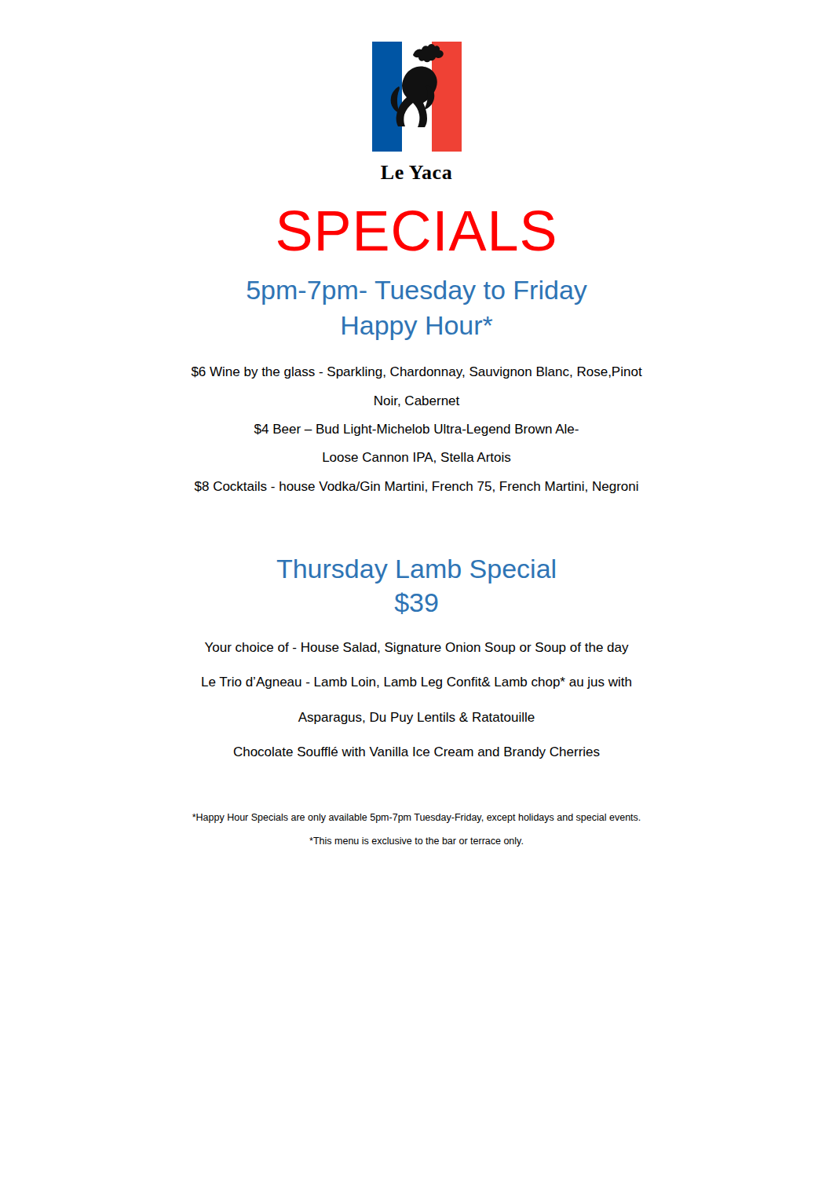Le Yaca
SPECIALS
5pm-7pm- Tuesday to Friday
Happy Hour*
$6 Wine by the glass - Sparkling, Chardonnay, Sauvignon Blanc, Rose,Pinot
Noir, Cabernet
$4 Beer – Bud Light-Michelob Ultra-Legend Brown Ale-
Loose Cannon IPA, Stella Artois
$8 Cocktails - house Vodka/Gin Martini, French 75, French Martini, Negroni
Thursday Lamb Special
$39
Your choice of - House Salad, Signature Onion Soup or Soup of the day
Le Trio d’Agneau - Lamb Loin, Lamb Leg Confit& Lamb chop* au jus with
Asparagus, Du Puy Lentils & Ratatouille
Chocolate Soufflé with Vanilla Ice Cream and Brandy Cherries
*Happy Hour Specials are only available 5pm-7pm Tuesday-Friday, except holidays and special events.
*This menu is exclusive to the bar or terrace only.